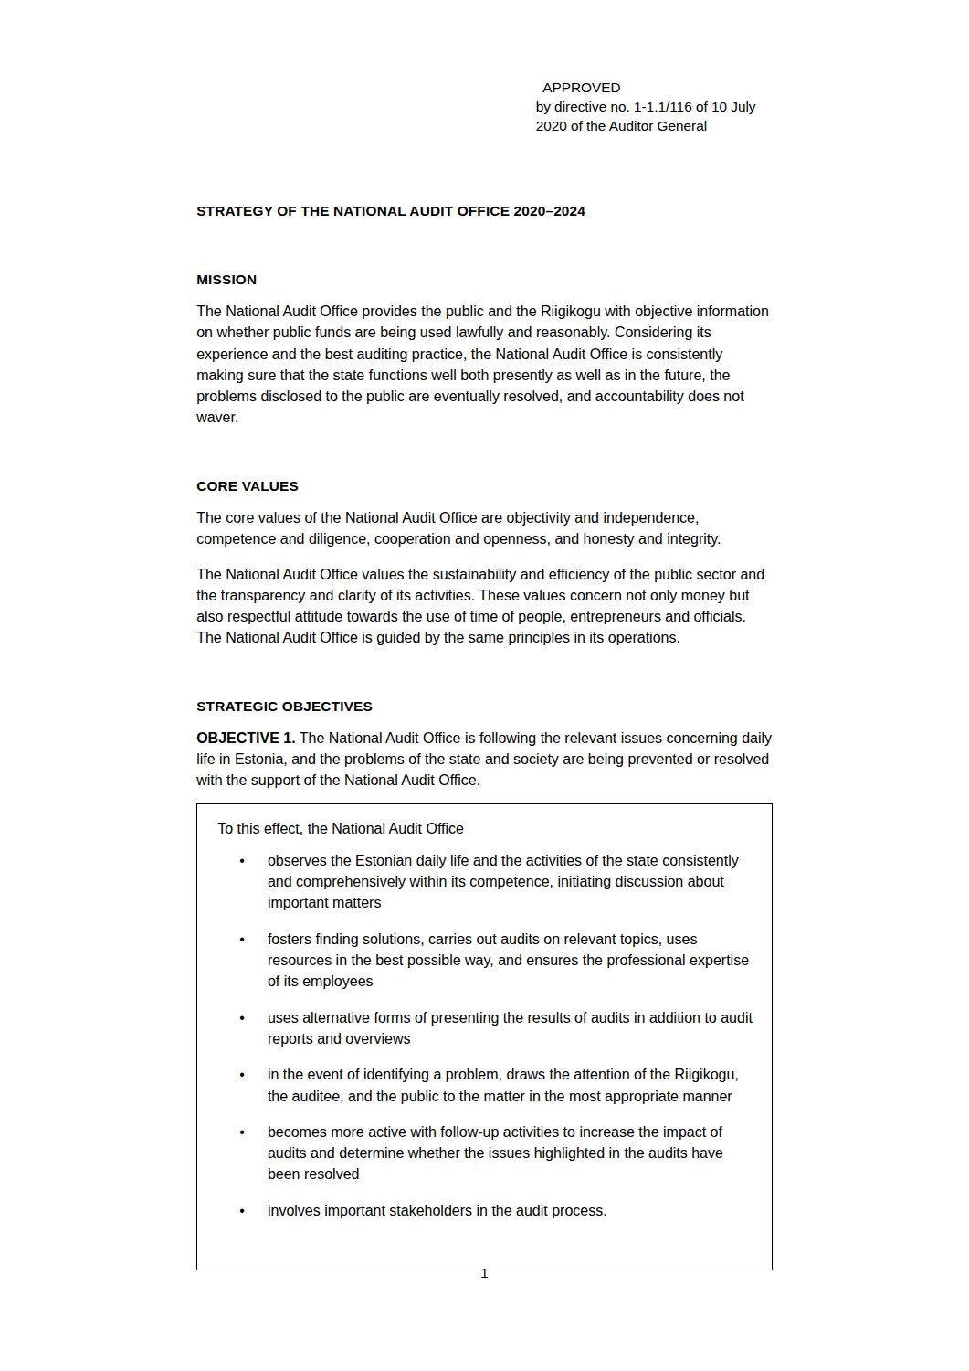APPROVED
by directive no. 1-1.1/116 of 10 July 2020 of the Auditor General
STRATEGY OF THE NATIONAL AUDIT OFFICE 2020–2024
MISSION
The National Audit Office provides the public and the Riigikogu with objective information on whether public funds are being used lawfully and reasonably. Considering its experience and the best auditing practice, the National Audit Office is consistently making sure that the state functions well both presently as well as in the future, the problems disclosed to the public are eventually resolved, and accountability does not waver.
CORE VALUES
The core values of the National Audit Office are objectivity and independence, competence and diligence, cooperation and openness, and honesty and integrity.
The National Audit Office values the sustainability and efficiency of the public sector and the transparency and clarity of its activities. These values concern not only money but also respectful attitude towards the use of time of people, entrepreneurs and officials. The National Audit Office is guided by the same principles in its operations.
STRATEGIC OBJECTIVES
OBJECTIVE 1. The National Audit Office is following the relevant issues concerning daily life in Estonia, and the problems of the state and society are being prevented or resolved with the support of the National Audit Office.
To this effect, the National Audit Office
observes the Estonian daily life and the activities of the state consistently and comprehensively within its competence, initiating discussion about important matters
fosters finding solutions, carries out audits on relevant topics, uses resources in the best possible way, and ensures the professional expertise of its employees
uses alternative forms of presenting the results of audits in addition to audit reports and overviews
in the event of identifying a problem, draws the attention of the Riigikogu, the auditee, and the public to the matter in the most appropriate manner
becomes more active with follow-up activities to increase the impact of audits and determine whether the issues highlighted in the audits have been resolved
involves important stakeholders in the audit process.
1